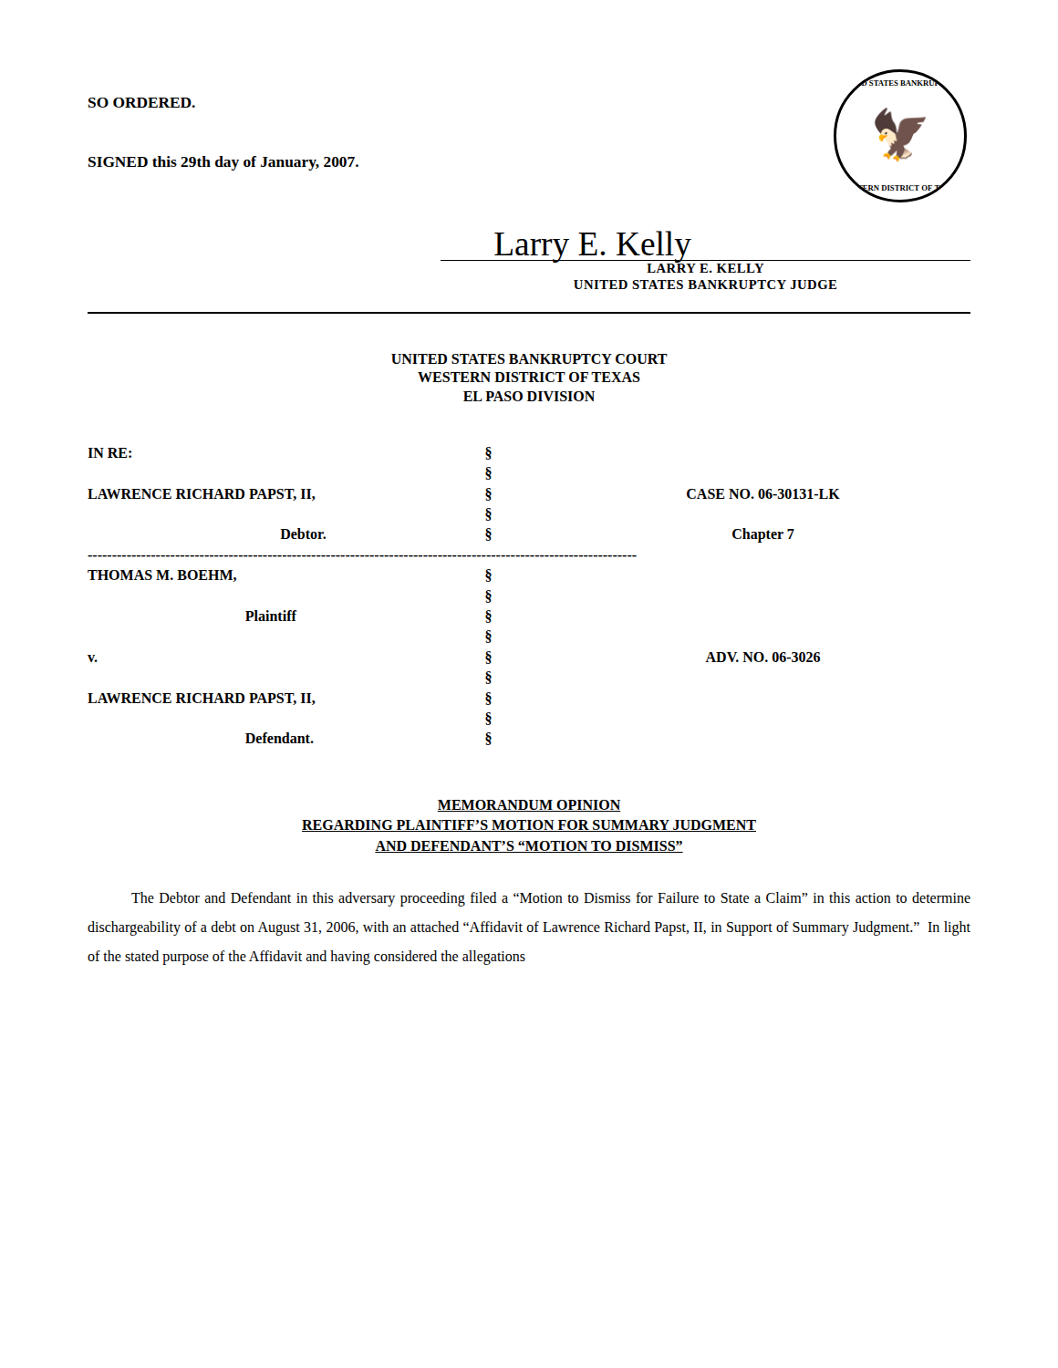UNITED STATES BANKRUPTCY COURT
🦅
WESTERN DISTRICT OF TEXAS
SO ORDERED.
SIGNED this 29th day of January, 2007.
Larry E. Kelly
LARRY E. KELLY
UNITED STATES BANKRUPTCY JUDGE
UNITED STATES BANKRUPTCY COURT
WESTERN DISTRICT OF TEXAS
EL PASO DIVISION
| IN RE: | § | |
| | § | |
| LAWRENCE RICHARD PAPST, II, | § | CASE NO. 06-30131-LK |
| | § | |
| Debtor. | § | Chapter 7 |
| ----------------------------------------------------------------------------------------------------------------- |
| THOMAS M. BOEHM, | § | |
| | § | |
| Plaintiff | § | |
| | § | |
| v. | § | ADV. NO. 06-3026 |
| | § | |
| LAWRENCE RICHARD PAPST, II, | § | |
| | § | |
| Defendant. | § | |
MEMORANDUM OPINION
REGARDING PLAINTIFF’S MOTION FOR SUMMARY JUDGMENT
AND DEFENDANT’S “MOTION TO DISMISS”
The Debtor and Defendant in this adversary proceeding filed a “Motion to Dismiss for Failure to State a Claim” in this action to determine dischargeability of a debt on August 31, 2006, with an attached “Affidavit of Lawrence Richard Papst, II, in Support of Summary Judgment.” In light of the stated purpose of the Affidavit and having considered the allegations